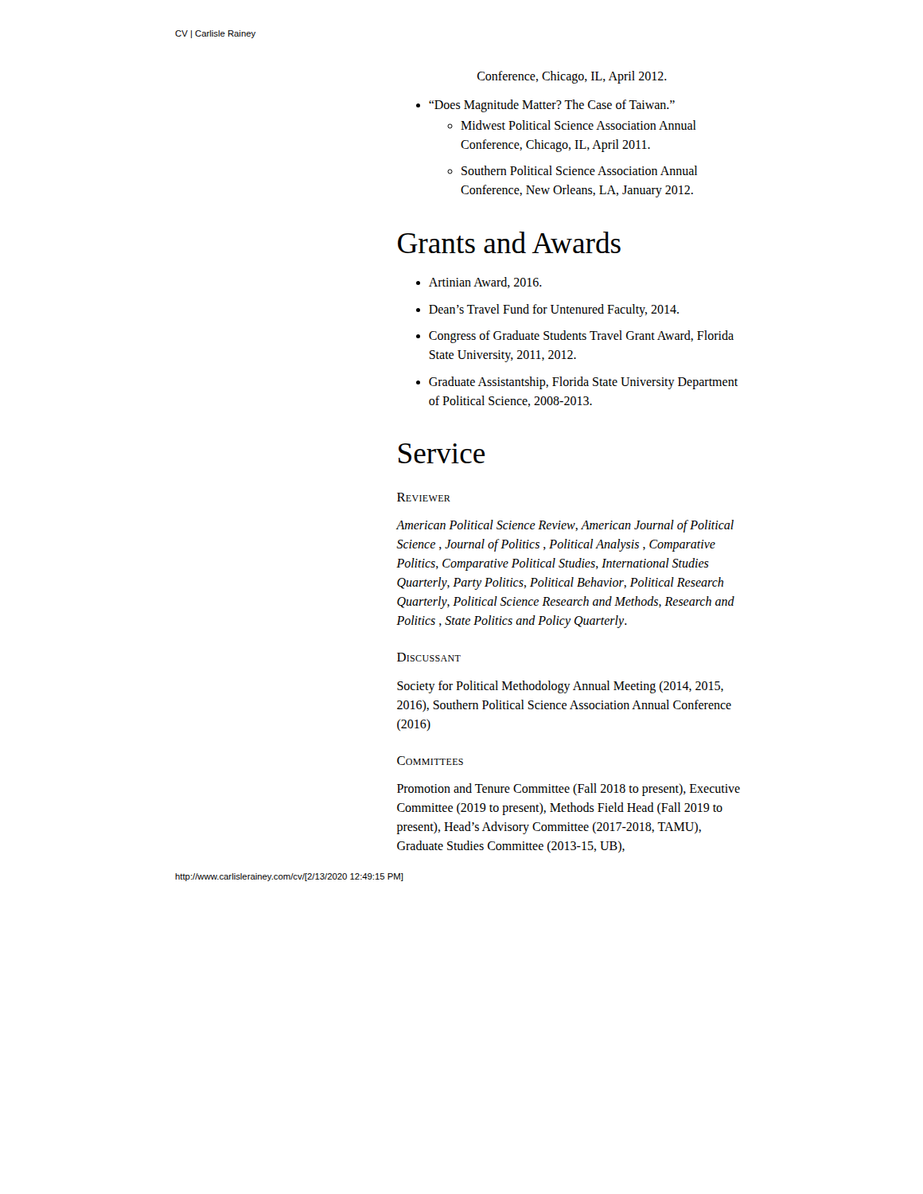CV | Carlisle Rainey
Conference, Chicago, IL, April 2012.
“Does Magnitude Matter? The Case of Taiwan.”
Midwest Political Science Association Annual Conference, Chicago, IL, April 2011.
Southern Political Science Association Annual Conference, New Orleans, LA, January 2012.
Grants and Awards
Artinian Award, 2016.
Dean’s Travel Fund for Untenured Faculty, 2014.
Congress of Graduate Students Travel Grant Award, Florida State University, 2011, 2012.
Graduate Assistantship, Florida State University Department of Political Science, 2008-2013.
Service
Reviewer
American Political Science Review, American Journal of Political Science , Journal of Politics , Political Analysis , Comparative Politics, Comparative Political Studies, International Studies Quarterly, Party Politics, Political Behavior, Political Research Quarterly, Political Science Research and Methods, Research and Politics , State Politics and Policy Quarterly.
Discussant
Society for Political Methodology Annual Meeting (2014, 2015, 2016), Southern Political Science Association Annual Conference (2016)
Committees
Promotion and Tenure Committee (Fall 2018 to present), Executive Committee (2019 to present), Methods Field Head (Fall 2019 to present), Head’s Advisory Committee (2017-2018, TAMU), Graduate Studies Committee (2013-15, UB),
http://www.carlislerainey.com/cv/[2/13/2020 12:49:15 PM]